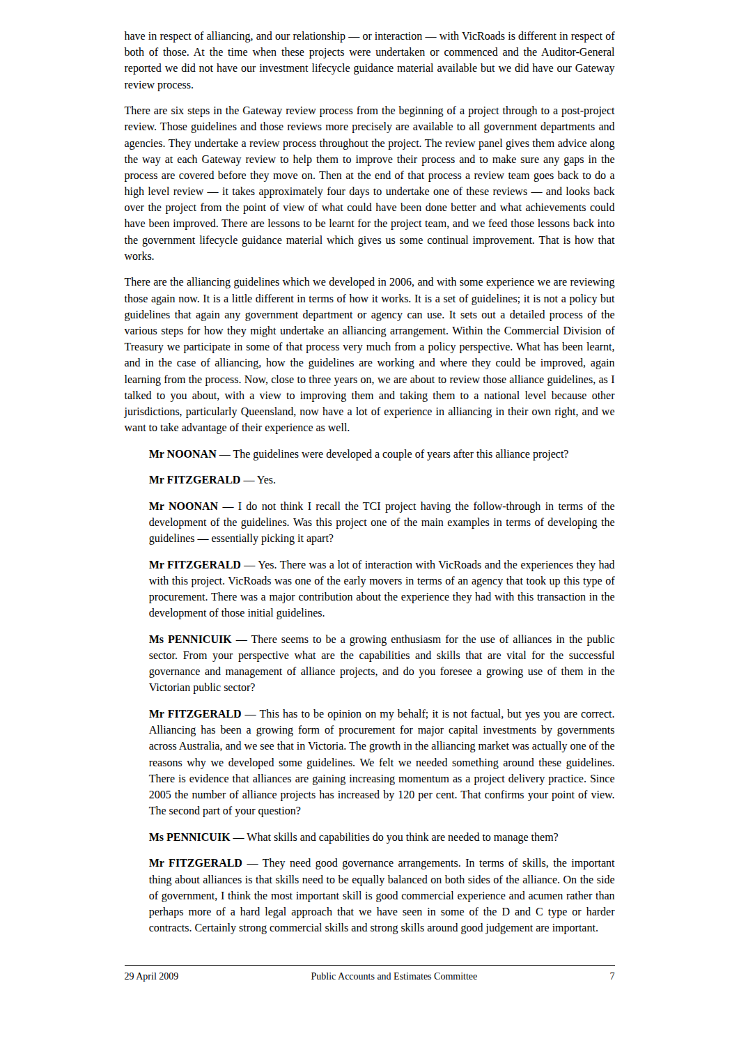have in respect of alliancing, and our relationship — or interaction — with VicRoads is different in respect of both of those. At the time when these projects were undertaken or commenced and the Auditor-General reported we did not have our investment lifecycle guidance material available but we did have our Gateway review process.
There are six steps in the Gateway review process from the beginning of a project through to a post-project review. Those guidelines and those reviews more precisely are available to all government departments and agencies. They undertake a review process throughout the project. The review panel gives them advice along the way at each Gateway review to help them to improve their process and to make sure any gaps in the process are covered before they move on. Then at the end of that process a review team goes back to do a high level review — it takes approximately four days to undertake one of these reviews — and looks back over the project from the point of view of what could have been done better and what achievements could have been improved. There are lessons to be learnt for the project team, and we feed those lessons back into the government lifecycle guidance material which gives us some continual improvement. That is how that works.
There are the alliancing guidelines which we developed in 2006, and with some experience we are reviewing those again now. It is a little different in terms of how it works. It is a set of guidelines; it is not a policy but guidelines that again any government department or agency can use. It sets out a detailed process of the various steps for how they might undertake an alliancing arrangement. Within the Commercial Division of Treasury we participate in some of that process very much from a policy perspective. What has been learnt, and in the case of alliancing, how the guidelines are working and where they could be improved, again learning from the process. Now, close to three years on, we are about to review those alliance guidelines, as I talked to you about, with a view to improving them and taking them to a national level because other jurisdictions, particularly Queensland, now have a lot of experience in alliancing in their own right, and we want to take advantage of their experience as well.
Mr NOONAN — The guidelines were developed a couple of years after this alliance project?
Mr FITZGERALD — Yes.
Mr NOONAN — I do not think I recall the TCI project having the follow-through in terms of the development of the guidelines. Was this project one of the main examples in terms of developing the guidelines — essentially picking it apart?
Mr FITZGERALD — Yes. There was a lot of interaction with VicRoads and the experiences they had with this project. VicRoads was one of the early movers in terms of an agency that took up this type of procurement. There was a major contribution about the experience they had with this transaction in the development of those initial guidelines.
Ms PENNICUIK — There seems to be a growing enthusiasm for the use of alliances in the public sector. From your perspective what are the capabilities and skills that are vital for the successful governance and management of alliance projects, and do you foresee a growing use of them in the Victorian public sector?
Mr FITZGERALD — This has to be opinion on my behalf; it is not factual, but yes you are correct. Alliancing has been a growing form of procurement for major capital investments by governments across Australia, and we see that in Victoria. The growth in the alliancing market was actually one of the reasons why we developed some guidelines. We felt we needed something around these guidelines. There is evidence that alliances are gaining increasing momentum as a project delivery practice. Since 2005 the number of alliance projects has increased by 120 per cent. That confirms your point of view. The second part of your question?
Ms PENNICUIK — What skills and capabilities do you think are needed to manage them?
Mr FITZGERALD — They need good governance arrangements. In terms of skills, the important thing about alliances is that skills need to be equally balanced on both sides of the alliance. On the side of government, I think the most important skill is good commercial experience and acumen rather than perhaps more of a hard legal approach that we have seen in some of the D and C type or harder contracts. Certainly strong commercial skills and strong skills around good judgement are important.
29 April 2009 Public Accounts and Estimates Committee 7